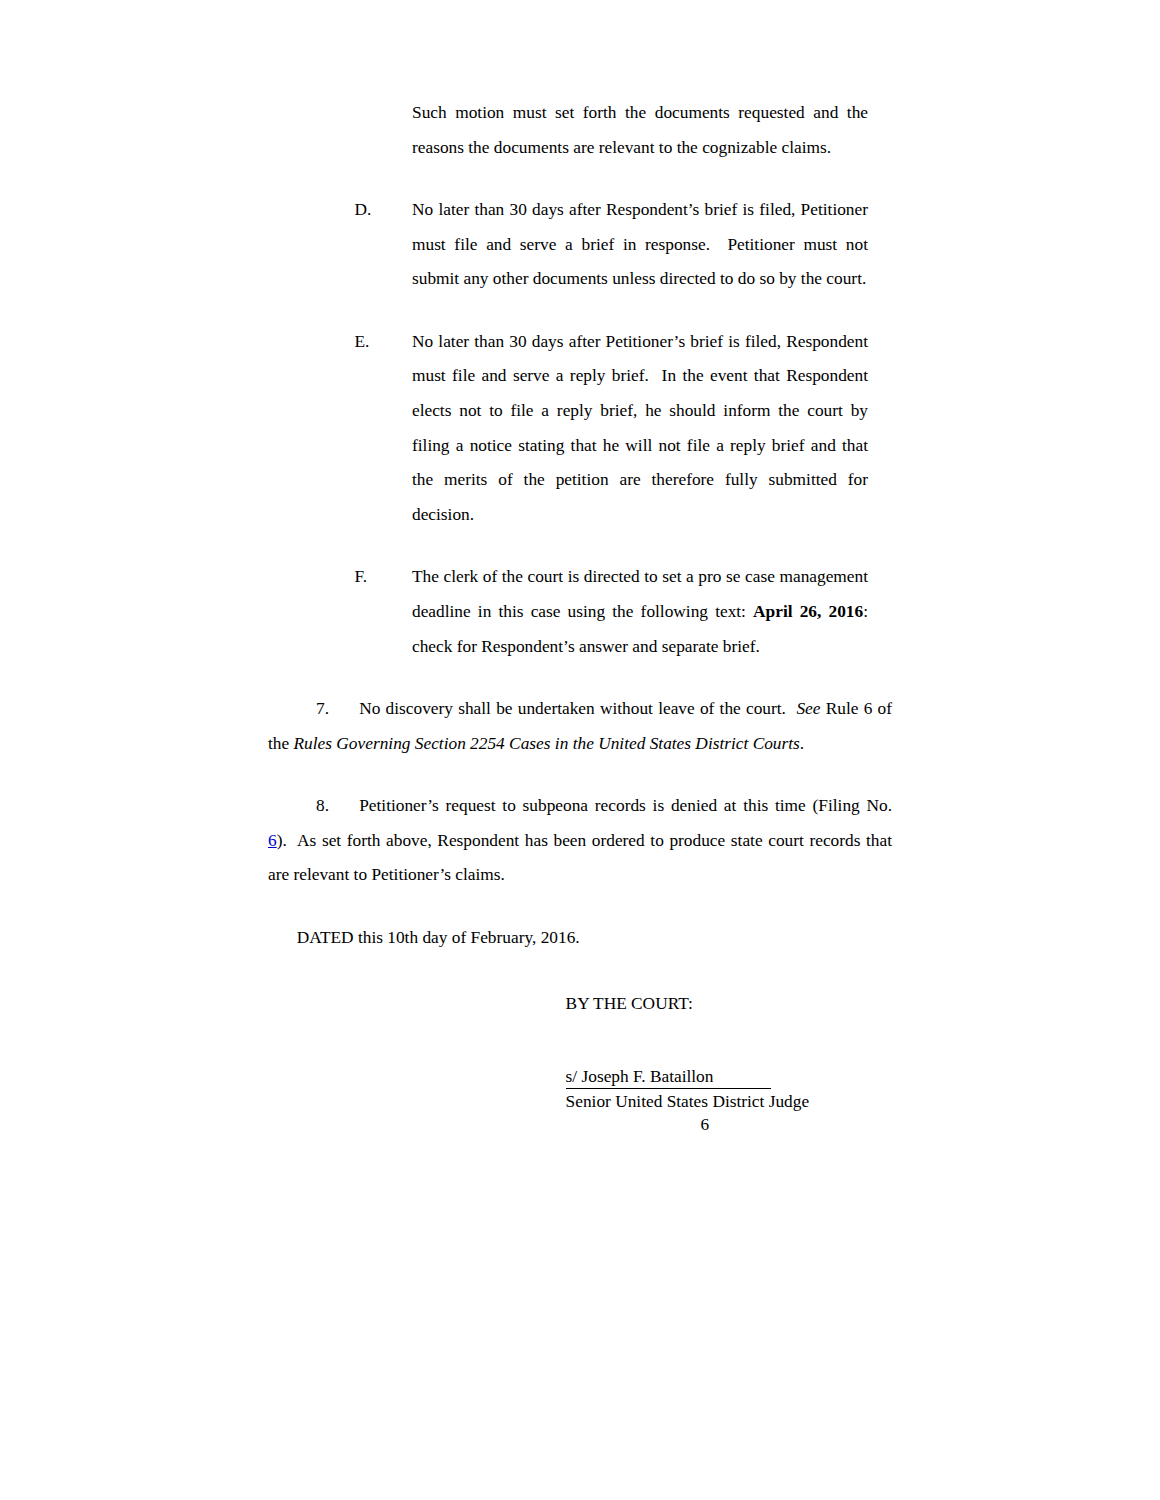Such motion must set forth the documents requested and the reasons the documents are relevant to the cognizable claims.
D.
No later than 30 days after Respondent’s brief is filed, Petitioner must file and serve a brief in response. Petitioner must not submit any other documents unless directed to do so by the court.
E.
No later than 30 days after Petitioner’s brief is filed, Respondent must file and serve a reply brief. In the event that Respondent elects not to file a reply brief, he should inform the court by filing a notice stating that he will not file a reply brief and that the merits of the petition are therefore fully submitted for decision.
F.
The clerk of the court is directed to set a pro se case management deadline in this case using the following text: April 26, 2016: check for Respondent’s answer and separate brief.
7. No discovery shall be undertaken without leave of the court. See Rule 6 of the Rules Governing Section 2254 Cases in the United States District Courts.
8. Petitioner’s request to subpeona records is denied at this time (Filing No. 6). As set forth above, Respondent has been ordered to produce state court records that are relevant to Petitioner’s claims.
DATED this 10th day of February, 2016.
BY THE COURT:
s/ Joseph F. Bataillon Senior United States District Judge
6